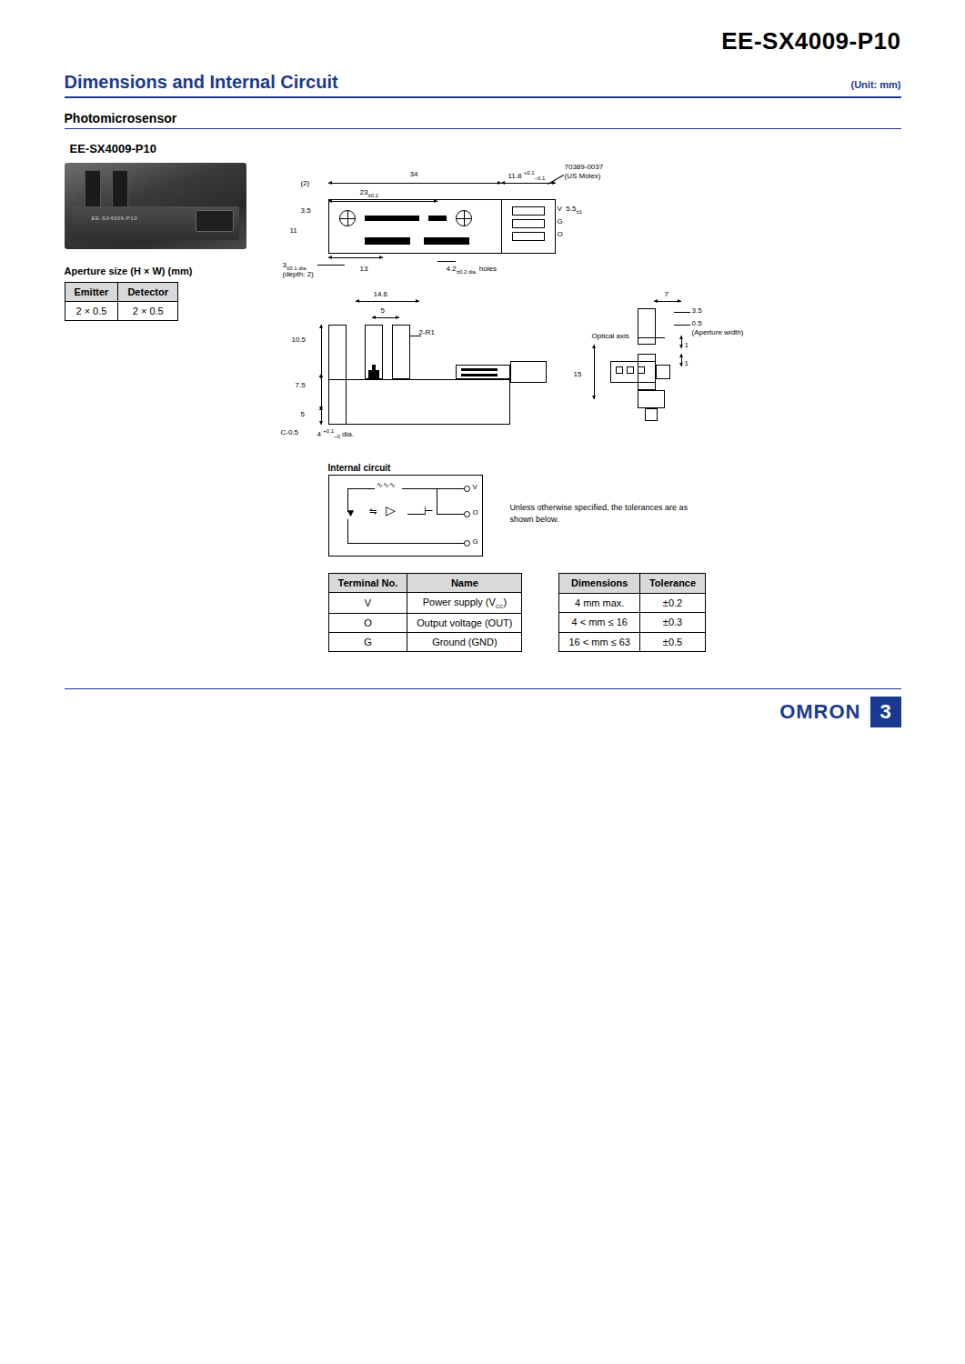EE-SX4009-P10
Dimensions and Internal Circuit
(Unit: mm)
Photomicrosensor
EE-SX4009-P10
EE-SX4009-P10
Aperture size (H × W) (mm)
| Emitter | Detector |
| --- | --- |
| 2 × 0.5 | 2 × 0.5 |
(2)
34
23±0.2
11.8 +0.1−0.1
70389-0037
(US Molex)
3.5
11
V 5.5±1
G
O
3±0.1 dia.
(depth: 2)
13
4.2±0.2 dia. holes
14.6
5
10.5
7.5
5
C-0.5
4 +0.1−0 dia.
2-R1
7
3.5
0.5
(Aperture width)
1
1
Optical axis
15
Internal circuit
∿∿∿
V
▼
G
⇋
▷
⊢
O
Unless otherwise specified, the tolerances are as shown below.
| Terminal No. | Name |
| --- | --- |
| V | Power supply (V CC ) |
| O | Output voltage (OUT) |
| G | Ground (GND) |
| Dimensions | Tolerance |
| --- | --- |
| 4 mm max. | ±0.2 |
| 4 < mm ≤ 16 | ±0.3 |
| 16 < mm ≤ 63 | ±0.5 |
OMRON
3